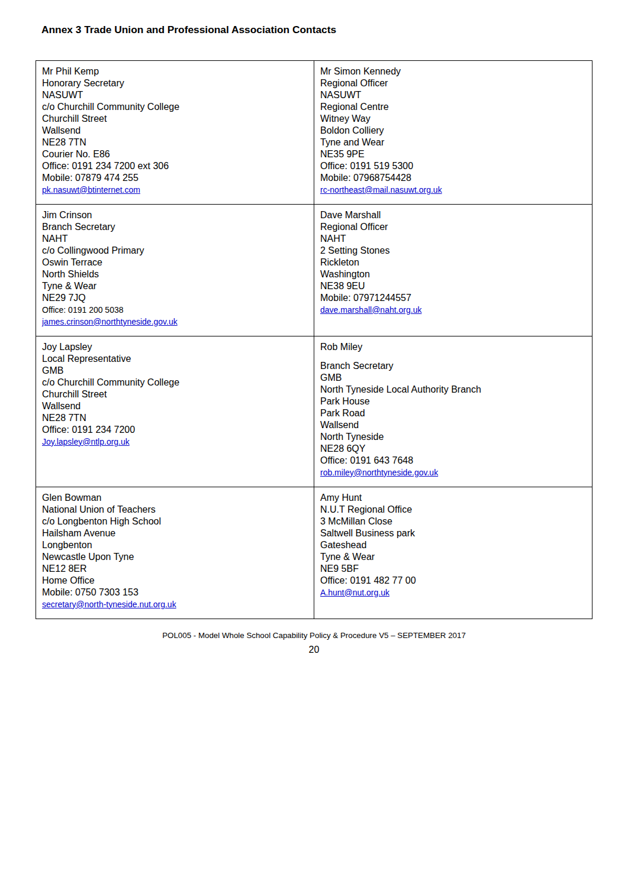Annex 3 Trade Union and Professional Association Contacts
| Mr Phil Kemp Honorary Secretary NASUWT c/o Churchill Community College Churchill Street Wallsend NE28 7TN Courier No. E86 Office: 0191 234 7200 ext 306 Mobile: 07879 474 255 pk.nasuwt@btinternet.com | Mr Simon Kennedy Regional Officer NASUWT Regional Centre Witney Way Boldon Colliery Tyne and Wear NE35 9PE Office: 0191 519 5300 Mobile: 07968754428 rc-northeast@mail.nasuwt.org.uk |
| Jim Crinson Branch Secretary NAHT c/o Collingwood Primary Oswin Terrace North Shields Tyne & Wear NE29 7JQ Office: 0191 200 5038 james.crinson@northtyneside.gov.uk | Dave Marshall Regional Officer NAHT 2 Setting Stones Rickleton Washington NE38 9EU Mobile: 07971244557 dave.marshall@naht.org.uk |
| Joy Lapsley Local Representative GMB c/o Churchill Community College Churchill Street Wallsend NE28 7TN Office: 0191 234 7200 Joy.lapsley@ntlp.org.uk | Rob Miley Branch Secretary GMB North Tyneside Local Authority Branch Park House Park Road Wallsend North Tyneside NE28 6QY Office: 0191 643 7648 rob.miley@northtyneside.gov.uk |
| Glen Bowman National Union of Teachers c/o Longbenton High School Hailsham Avenue Longbenton Newcastle Upon Tyne NE12 8ER Home Office Mobile: 0750 7303 153 secretary@north-tyneside.nut.org.uk | Amy Hunt N.U.T Regional Office 3 McMillan Close Saltwell Business park Gateshead Tyne & Wear NE9 5BF Office: 0191 482 77 00 A.hunt@nut.org.uk |
POL005 - Model Whole School Capability Policy & Procedure V5 – SEPTEMBER 2017
20